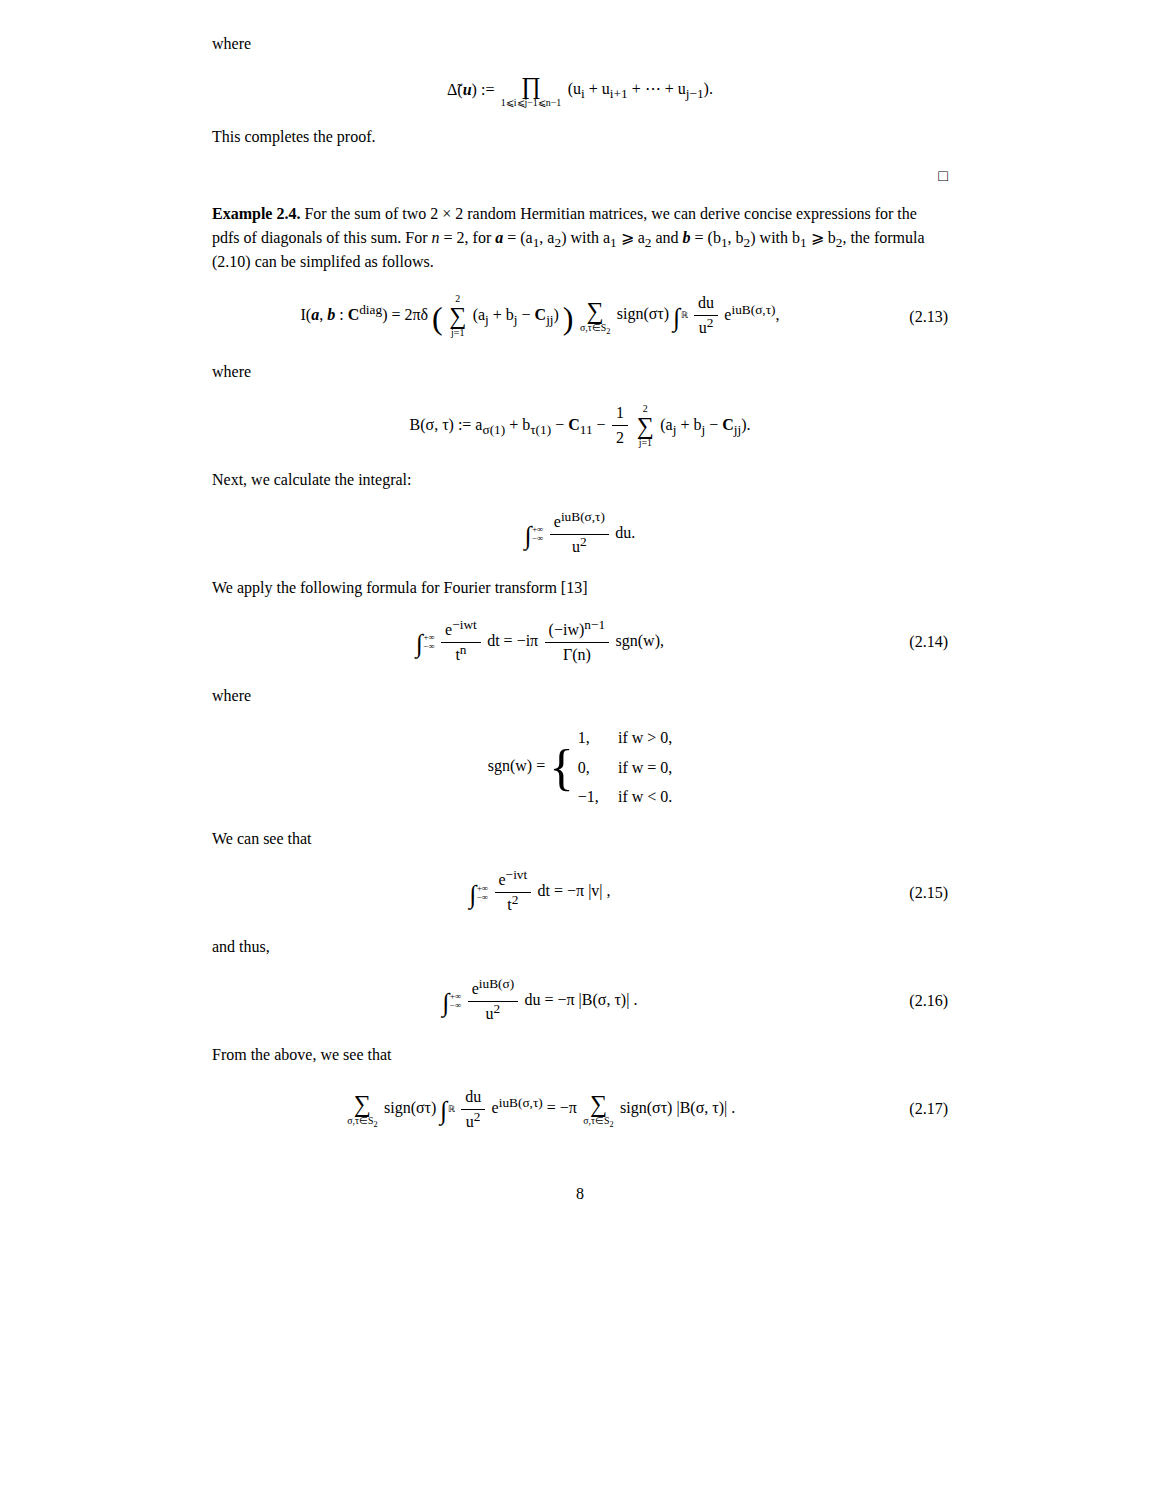where
Δ̃(u) := ∏ 1⩽i⩽j−1⩽n−1 (ui + ui+1 + ⋯ + uj−1).
This completes the proof.
□
Example 2.4. For the sum of two 2 × 2 random Hermitian matrices, we can derive concise expressions for the pdfs of diagonals of this sum. For n = 2, for a = (a1, a2) with a1 ⩾ a2 and b = (b1, b2) with b1 ⩾ b2, the formula (2.10) can be simplifed as follows.
I(a, b : Cdiag) = 2πδ ( 2 ∑ j=1 (aj + bj − Cjj) ) ∑ σ,τ∈S2 sign(στ) ∫ℝ du u2 eiuB(σ,τ),
(2.13)
where
B(σ, τ) := aσ(1) + bτ(1) − C11 − 12 2 ∑ j=1 (aj + bj − Cjj).
Next, we calculate the integral:
∫+∞
−∞ eiuB(σ,τ) u2 du.
We apply the following formula for Fourier transform [13]
∫+∞
−∞ e−iwt tn dt = −iπ (−iw)n−1 Γ(n) sgn(w),
(2.14)
where
sgn(w) = { 1, if w > 0, 0, if w = 0, −1, if w < 0.
We can see that
∫+∞
−∞ e−ivt t2 dt = −π |v| ,
(2.15)
and thus,
∫+∞
−∞ eiuB(σ) u2 du = −π |B(σ, τ)| .
(2.16)
From the above, we see that
∑ σ,τ∈S2 sign(στ) ∫ℝ du u2 eiuB(σ,τ) = −π ∑ σ,τ∈S2 sign(στ) |B(σ, τ)| .
(2.17)
8